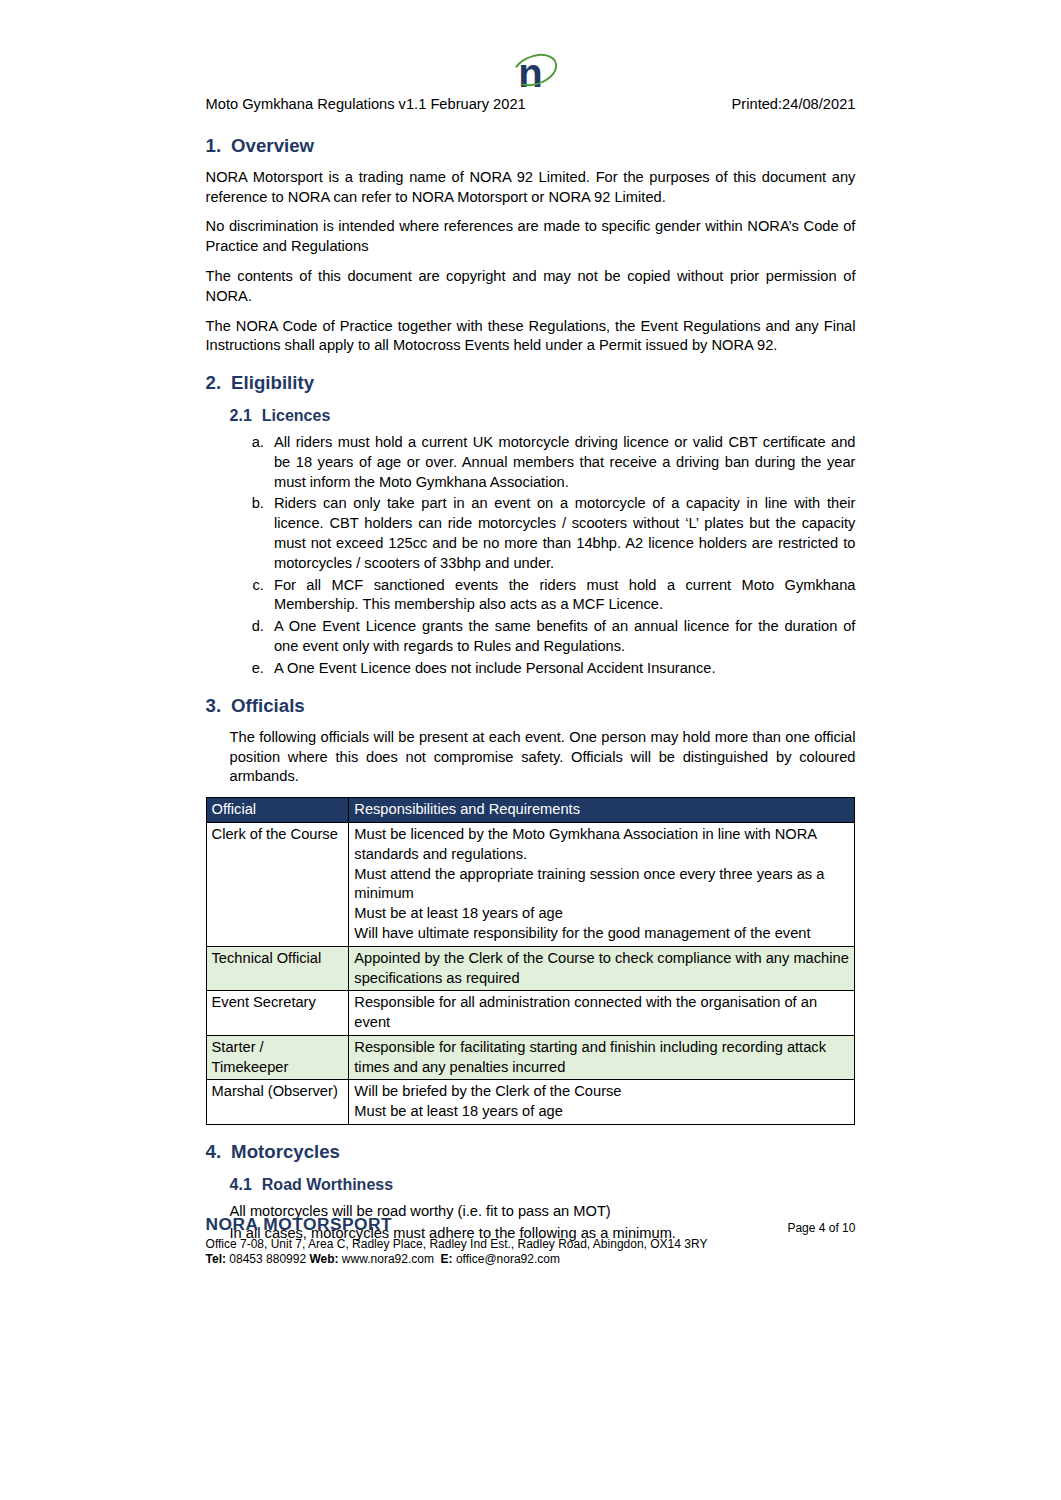n
Moto Gymkhana Regulations v1.1 February 2021 Printed:24/08/2021
1.
Overview
NORA Motorsport is a trading name of NORA 92 Limited. For the purposes of this document any reference to NORA can refer to NORA Motorsport or NORA 92 Limited.
No discrimination is intended where references are made to specific gender within NORA’s Code of Practice and Regulations
The contents of this document are copyright and may not be copied without prior permission of NORA.
The NORA Code of Practice together with these Regulations, the Event Regulations and any Final Instructions shall apply to all Motocross Events held under a Permit issued by NORA 92.
2.
Eligibility
2.1
Licences
All riders must hold a current UK motorcycle driving licence or valid CBT certificate and be 18 years of age or over. Annual members that receive a driving ban during the year must inform the Moto Gymkhana Association.
Riders can only take part in an event on a motorcycle of a capacity in line with their licence. CBT holders can ride motorcycles / scooters without ‘L’ plates but the capacity must not exceed 125cc and be no more than 14bhp. A2 licence holders are restricted to motorcycles / scooters of 33bhp and under.
For all MCF sanctioned events the riders must hold a current Moto Gymkhana Membership. This membership also acts as a MCF Licence.
A One Event Licence grants the same benefits of an annual licence for the duration of one event only with regards to Rules and Regulations.
A One Event Licence does not include Personal Accident Insurance.
3.
Officials
The following officials will be present at each event. One person may hold more than one official position where this does not compromise safety. Officials will be distinguished by coloured armbands.
| Official | Responsibilities and Requirements |
| --- | --- |
| Clerk of the Course | Must be licenced by the Moto Gymkhana Association in line with NORA standards and regulations. Must attend the appropriate training session once every three years as a minimum Must be at least 18 years of age Will have ultimate responsibility for the good management of the event |
| Technical Official | Appointed by the Clerk of the Course to check compliance with any machine specifications as required |
| Event Secretary | Responsible for all administration connected with the organisation of an event |
| Starter / Timekeeper | Responsible for facilitating starting and finishin including recording attack times and any penalties incurred |
| Marshal (Observer) | Will be briefed by the Clerk of the Course Must be at least 18 years of age |
4.
Motorcycles
4.1
Road Worthiness
All motorcycles will be road worthy (i.e. fit to pass an MOT)
In all cases, motorcycles must adhere to the following as a minimum.
NORA MOTORSPORT Page 4 of 10
Office 7-08, Unit 7, Area C, Radley Place, Radley Ind Est., Radley Road, Abingdon, OX14 3RY
Tel: 08453 880992 Web: www.nora92.com E: office@nora92.com